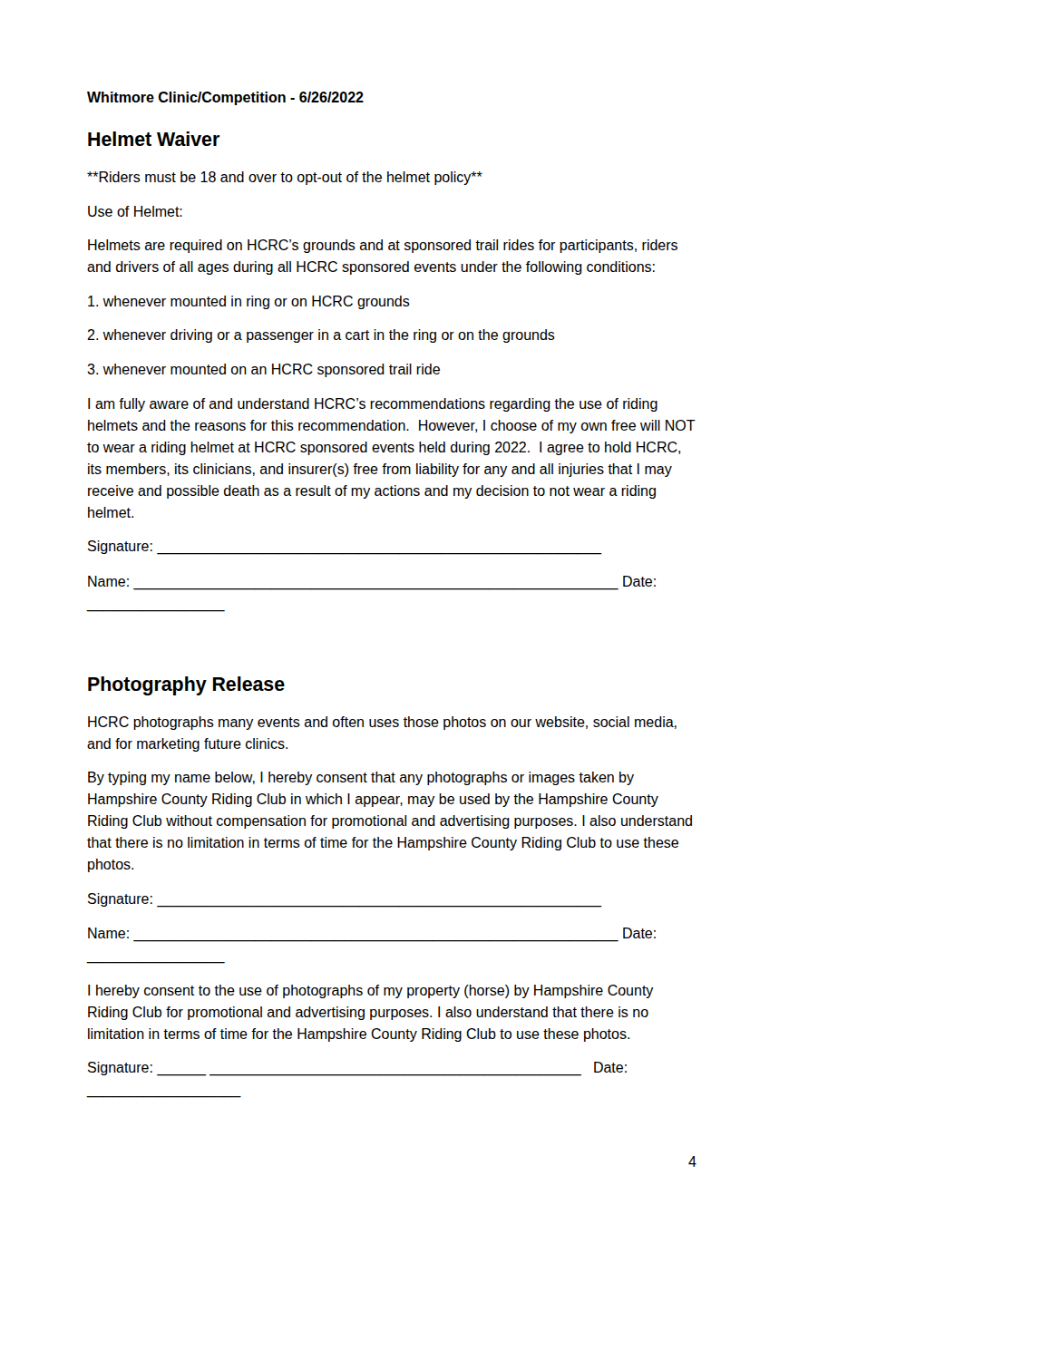Whitmore Clinic/Competition - 6/26/2022
Helmet Waiver
**Riders must be 18 and over to opt-out of the helmet policy**
Use of Helmet:
Helmets are required on HCRC’s grounds and at sponsored trail rides for participants, riders and drivers of all ages during all HCRC sponsored events under the following conditions:
1. whenever mounted in ring or on HCRC grounds
2. whenever driving or a passenger in a cart in the ring or on the grounds
3. whenever mounted on an HCRC sponsored trail ride
I am fully aware of and understand HCRC’s recommendations regarding the use of riding helmets and the reasons for this recommendation. However, I choose of my own free will NOT to wear a riding helmet at HCRC sponsored events held during 2022. I agree to hold HCRC, its members, its clinicians, and insurer(s) free from liability for any and all injuries that I may receive and possible death as a result of my actions and my decision to not wear a riding helmet.
Signature: _______________________________________________________
Name: ____________________________________________________________ Date: _________________
Photography Release
HCRC photographs many events and often uses those photos on our website, social media, and for marketing future clinics.
By typing my name below, I hereby consent that any photographs or images taken by Hampshire County Riding Club in which I appear, may be used by the Hampshire County Riding Club without compensation for promotional and advertising purposes. I also understand that there is no limitation in terms of time for the Hampshire County Riding Club to use these photos.
Signature: _______________________________________________________
Name: ____________________________________________________________ Date: _________________
I hereby consent to the use of photographs of my property (horse) by Hampshire County Riding Club for promotional and advertising purposes. I also understand that there is no limitation in terms of time for the Hampshire County Riding Club to use these photos.
Signature: ______ ______________________________________________ Date: ___________________
4